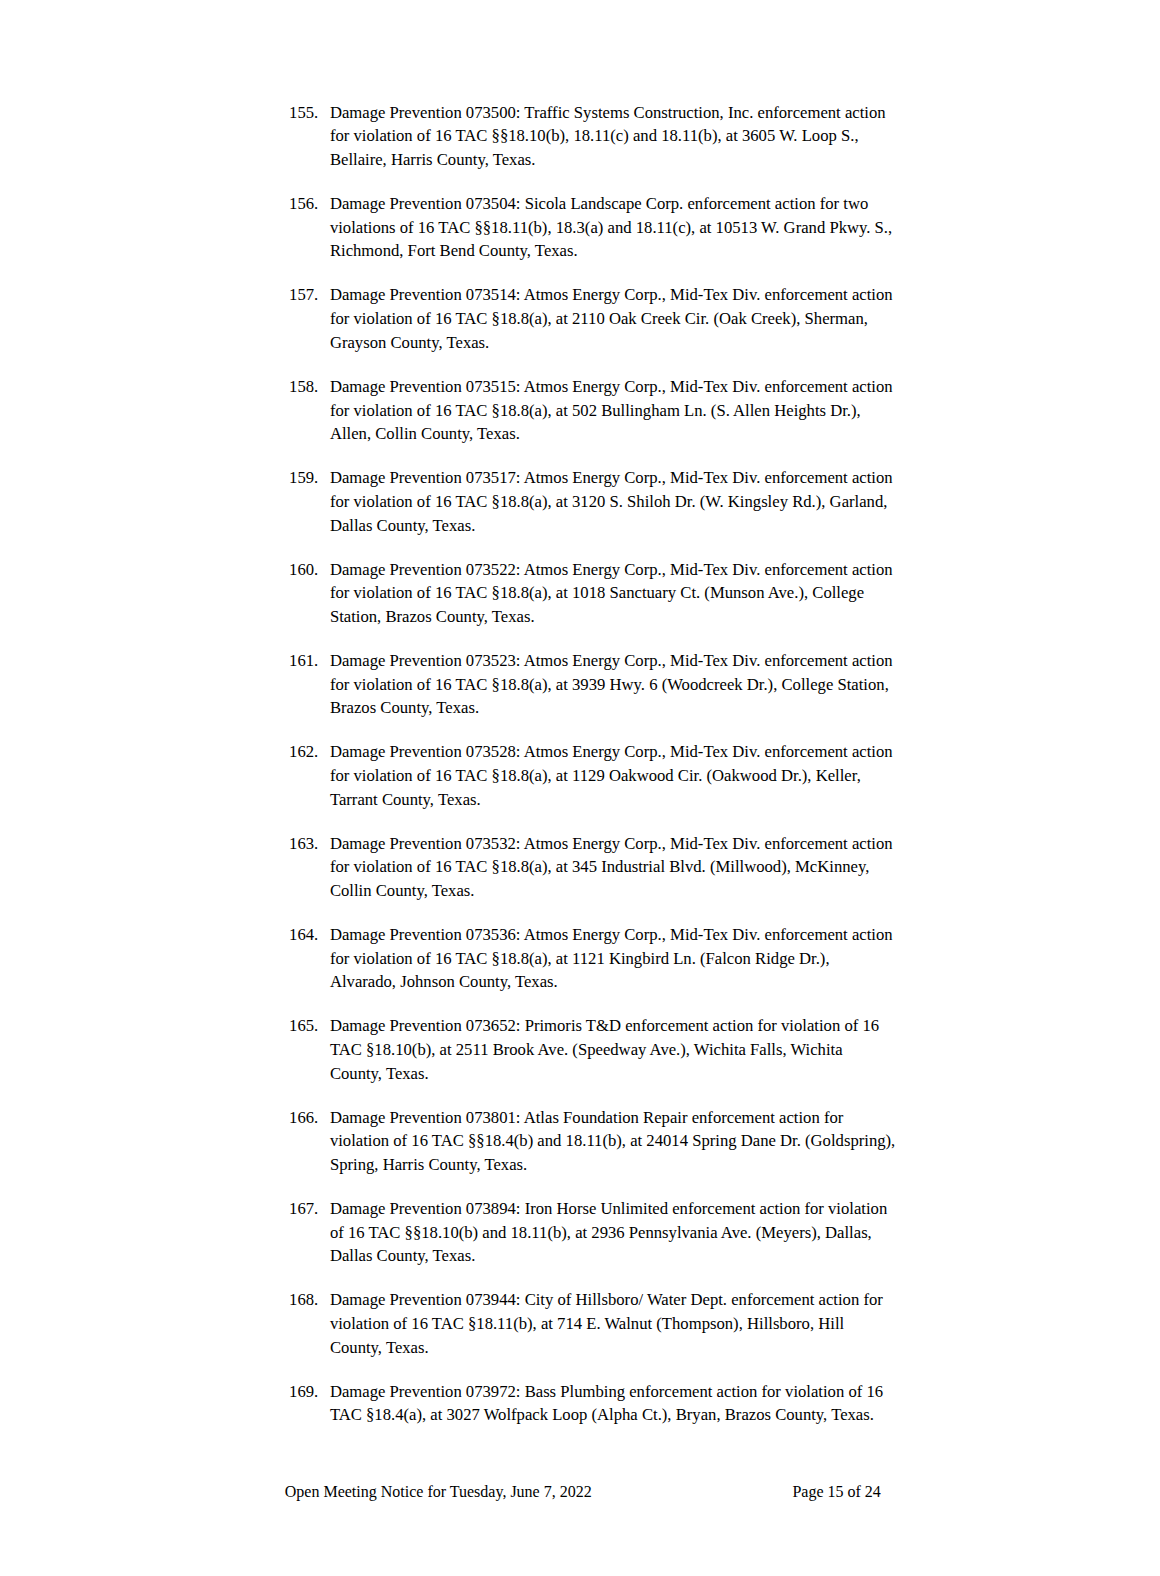155. Damage Prevention 073500: Traffic Systems Construction, Inc. enforcement action for violation of 16 TAC §§18.10(b), 18.11(c) and 18.11(b), at 3605 W. Loop S., Bellaire, Harris County, Texas.
156. Damage Prevention 073504: Sicola Landscape Corp. enforcement action for two violations of 16 TAC §§18.11(b), 18.3(a) and 18.11(c), at 10513 W. Grand Pkwy. S., Richmond, Fort Bend County, Texas.
157. Damage Prevention 073514: Atmos Energy Corp., Mid-Tex Div. enforcement action for violation of 16 TAC §18.8(a), at 2110 Oak Creek Cir. (Oak Creek), Sherman, Grayson County, Texas.
158. Damage Prevention 073515: Atmos Energy Corp., Mid-Tex Div. enforcement action for violation of 16 TAC §18.8(a), at 502 Bullingham Ln. (S. Allen Heights Dr.), Allen, Collin County, Texas.
159. Damage Prevention 073517: Atmos Energy Corp., Mid-Tex Div. enforcement action for violation of 16 TAC §18.8(a), at 3120 S. Shiloh Dr. (W. Kingsley Rd.), Garland, Dallas County, Texas.
160. Damage Prevention 073522: Atmos Energy Corp., Mid-Tex Div. enforcement action for violation of 16 TAC §18.8(a), at 1018 Sanctuary Ct. (Munson Ave.), College Station, Brazos County, Texas.
161. Damage Prevention 073523: Atmos Energy Corp., Mid-Tex Div. enforcement action for violation of 16 TAC §18.8(a), at 3939 Hwy. 6 (Woodcreek Dr.), College Station, Brazos County, Texas.
162. Damage Prevention 073528: Atmos Energy Corp., Mid-Tex Div. enforcement action for violation of 16 TAC §18.8(a), at 1129 Oakwood Cir. (Oakwood Dr.), Keller, Tarrant County, Texas.
163. Damage Prevention 073532: Atmos Energy Corp., Mid-Tex Div. enforcement action for violation of 16 TAC §18.8(a), at 345 Industrial Blvd. (Millwood), McKinney, Collin County, Texas.
164. Damage Prevention 073536: Atmos Energy Corp., Mid-Tex Div. enforcement action for violation of 16 TAC §18.8(a), at 1121 Kingbird Ln. (Falcon Ridge Dr.), Alvarado, Johnson County, Texas.
165. Damage Prevention 073652: Primoris T&D enforcement action for violation of 16 TAC §18.10(b), at 2511 Brook Ave. (Speedway Ave.), Wichita Falls, Wichita County, Texas.
166. Damage Prevention 073801: Atlas Foundation Repair enforcement action for violation of 16 TAC §§18.4(b) and 18.11(b), at 24014 Spring Dane Dr. (Goldspring), Spring, Harris County, Texas.
167. Damage Prevention 073894: Iron Horse Unlimited enforcement action for violation of 16 TAC §§18.10(b) and 18.11(b), at 2936 Pennsylvania Ave. (Meyers), Dallas, Dallas County, Texas.
168. Damage Prevention 073944: City of Hillsboro/ Water Dept. enforcement action for violation of 16 TAC §18.11(b), at 714 E. Walnut (Thompson), Hillsboro, Hill County, Texas.
169. Damage Prevention 073972: Bass Plumbing enforcement action for violation of 16 TAC §18.4(a), at 3027 Wolfpack Loop (Alpha Ct.), Bryan, Brazos County, Texas.
Open Meeting Notice for Tuesday, June 7, 2022
Page 15 of 24